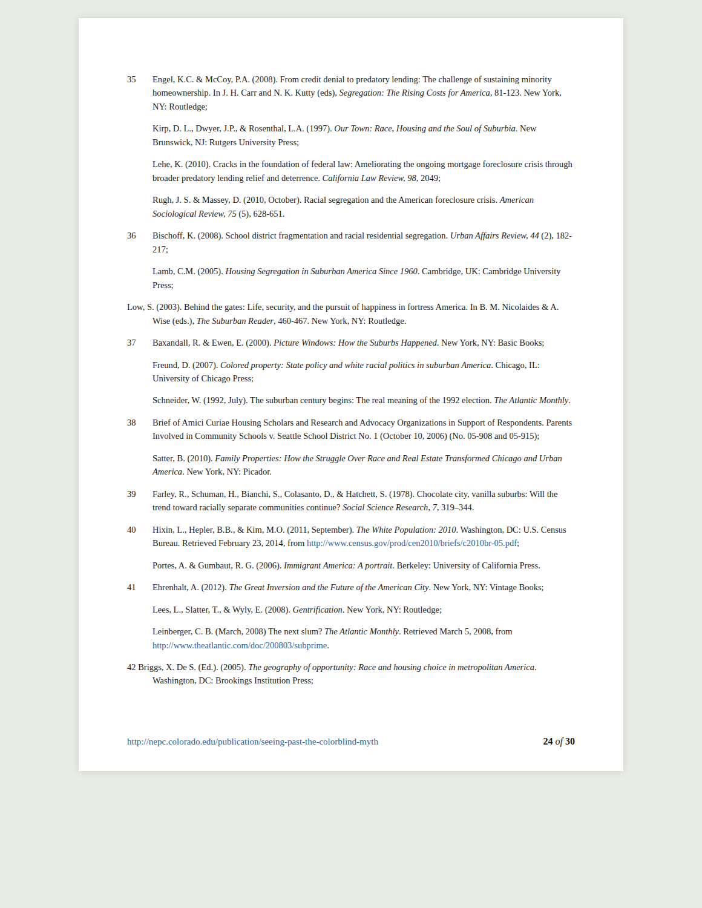35
Engel, K.C. & McCoy, P.A. (2008). From credit denial to predatory lending: The challenge of sustaining minority homeownership. In J. H. Carr and N. K. Kutty (eds), Segregation: The Rising Costs for America, 81-123. New York, NY: Routledge;
Kirp, D. L., Dwyer, J.P., & Rosenthal, L.A. (1997). Our Town: Race, Housing and the Soul of Suburbia. New Brunswick, NJ: Rutgers University Press;
Lehe, K. (2010). Cracks in the foundation of federal law: Ameliorating the ongoing mortgage foreclosure crisis through broader predatory lending relief and deterrence. California Law Review, 98, 2049;
Rugh, J. S. & Massey, D. (2010, October). Racial segregation and the American foreclosure crisis. American Sociological Review, 75 (5), 628-651.
36
Bischoff, K. (2008). School district fragmentation and racial residential segregation. Urban Affairs Review, 44 (2), 182-217;
Lamb, C.M. (2005). Housing Segregation in Suburban America Since 1960. Cambridge, UK: Cambridge University Press;
Low, S. (2003). Behind the gates: Life, security, and the pursuit of happiness in fortress America. In B. M. Nicolaides & A. Wise (eds.), The Suburban Reader, 460-467. New York, NY: Routledge.
37
Baxandall, R. & Ewen, E. (2000). Picture Windows: How the Suburbs Happened. New York, NY: Basic Books;
Freund, D. (2007). Colored property: State policy and white racial politics in suburban America. Chicago, IL: University of Chicago Press;
Schneider, W. (1992, July). The suburban century begins: The real meaning of the 1992 election. The Atlantic Monthly.
38
Brief of Amici Curiae Housing Scholars and Research and Advocacy Organizations in Support of Respondents. Parents Involved in Community Schools v. Seattle School District No. 1 (October 10, 2006) (No. 05-908 and 05-915);
Satter, B. (2010). Family Properties: How the Struggle Over Race and Real Estate Transformed Chicago and Urban America. New York, NY: Picador.
39
Farley, R., Schuman, H., Bianchi, S., Colasanto, D., & Hatchett, S. (1978). Chocolate city, vanilla suburbs: Will the trend toward racially separate communities continue? Social Science Research, 7, 319–344.
40
Hixin, L., Hepler, B.B., & Kim, M.O. (2011, September). The White Population: 2010. Washington, DC: U.S. Census Bureau. Retrieved February 23, 2014, from http://www.census.gov/prod/cen2010/briefs/c2010br-05.pdf;
Portes, A. & Gumbaut, R. G. (2006). Immigrant America: A portrait. Berkeley: University of California Press.
41
Ehrenhalt, A. (2012). The Great Inversion and the Future of the American City. New York, NY: Vintage Books;
Lees, L., Slatter, T., & Wyly, E. (2008). Gentrification. New York, NY: Routledge;
Leinberger, C. B. (March, 2008) The next slum? The Atlantic Monthly. Retrieved March 5, 2008, from http://www.theatlantic.com/doc/200803/subprime.
42 Briggs, X. De S. (Ed.). (2005). The geography of opportunity: Race and housing choice in metropolitan America. Washington, DC: Brookings Institution Press;
http://nepc.colorado.edu/publication/seeing-past-the-colorblind-myth
24 of 30